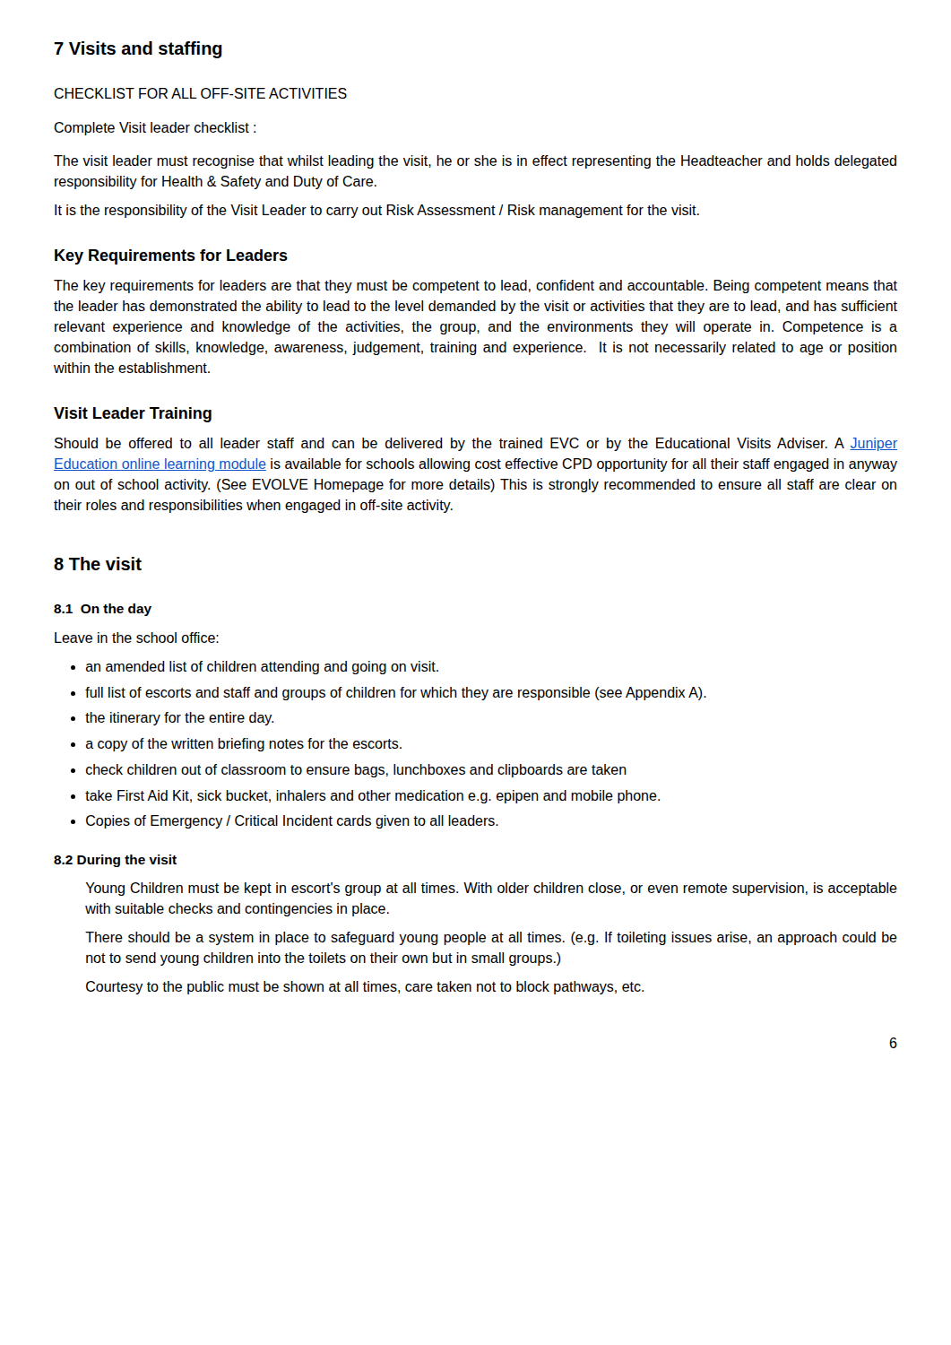7 Visits and staffing
CHECKLIST FOR ALL OFF-SITE ACTIVITIES
Complete Visit leader checklist :
The visit leader must recognise that whilst leading the visit, he or she is in effect representing the Headteacher and holds delegated responsibility for Health & Safety and Duty of Care.
It is the responsibility of the Visit Leader to carry out Risk Assessment / Risk management for the visit.
Key Requirements for Leaders
The key requirements for leaders are that they must be competent to lead, confident and accountable. Being competent means that the leader has demonstrated the ability to lead to the level demanded by the visit or activities that they are to lead, and has sufficient relevant experience and knowledge of the activities, the group, and the environments they will operate in. Competence is a combination of skills, knowledge, awareness, judgement, training and experience. It is not necessarily related to age or position within the establishment.
Visit Leader Training
Should be offered to all leader staff and can be delivered by the trained EVC or by the Educational Visits Adviser. A Juniper Education online learning module is available for schools allowing cost effective CPD opportunity for all their staff engaged in anyway on out of school activity. (See EVOLVE Homepage for more details) This is strongly recommended to ensure all staff are clear on their roles and responsibilities when engaged in off-site activity.
8 The visit
8.1 On the day
Leave in the school office:
an amended list of children attending and going on visit.
full list of escorts and staff and groups of children for which they are responsible (see Appendix A).
the itinerary for the entire day.
a copy of the written briefing notes for the escorts.
check children out of classroom to ensure bags, lunchboxes and clipboards are taken
take First Aid Kit, sick bucket, inhalers and other medication e.g. epipen and mobile phone.
Copies of Emergency / Critical Incident cards given to all leaders.
8.2 During the visit
Young Children must be kept in escort's group at all times. With older children close, or even remote supervision, is acceptable with suitable checks and contingencies in place.
There should be a system in place to safeguard young people at all times. (e.g. If toileting issues arise, an approach could be not to send young children into the toilets on their own but in small groups.)
Courtesy to the public must be shown at all times, care taken not to block pathways, etc.
6